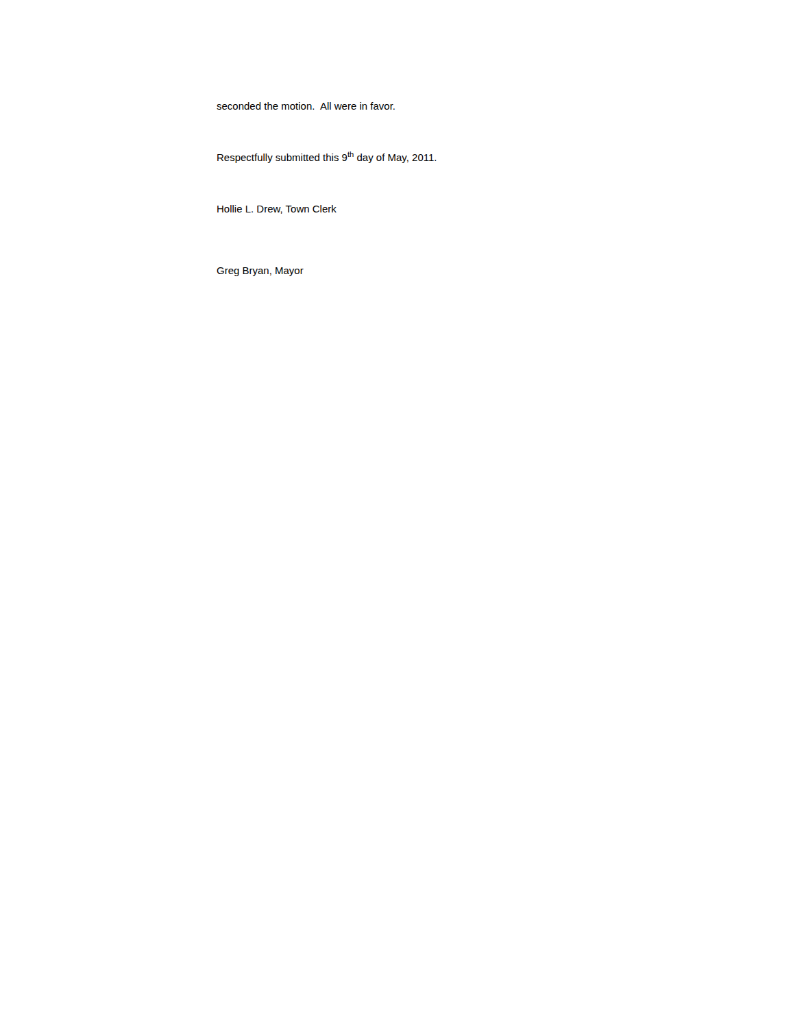seconded the motion. All were in favor.
Respectfully submitted this 9th day of May, 2011.
Hollie L. Drew, Town Clerk
Greg Bryan, Mayor